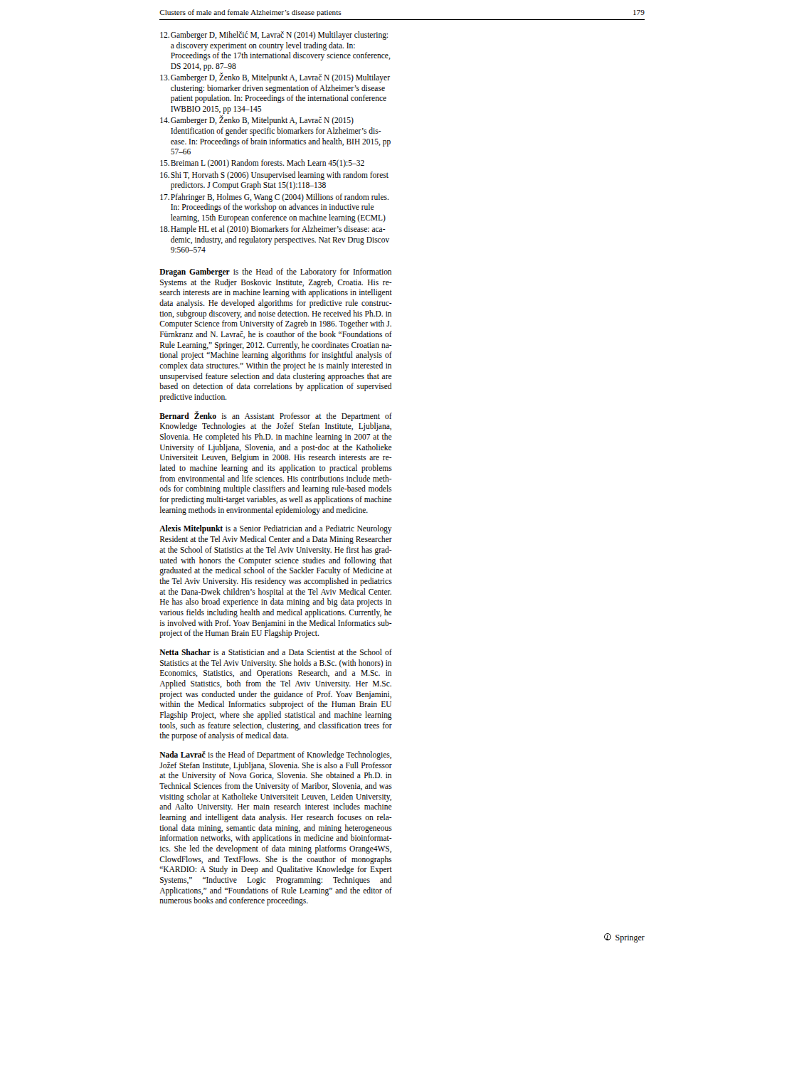Clusters of male and female Alzheimer’s disease patients 179
12 Gamberger D, Mihelčić M, Lavrač N (2014) Multilayer clustering: a discovery experiment on country level trading data. In: Proceedings of the 17th international discovery science conference, DS 2014, pp. 87–98
13 Gamberger D, Ženko B, Mitelpunkt A, Lavrač N (2015) Multilayer clustering: biomarker driven segmentation of Alzheimer’s disease patient population. In: Proceedings of the international conference IWBBIO 2015, pp 134–145
14 Gamberger D, Ženko B, Mitelpunkt A, Lavrač N (2015) Identification of gender specific biomarkers for Alzheimer’s disease. In: Proceedings of brain informatics and health, BIH 2015, pp 57–66
15 Breiman L (2001) Random forests. Mach Learn 45(1):5–32
16 Shi T, Horvath S (2006) Unsupervised learning with random forest predictors. J Comput Graph Stat 15(1):118–138
17 Pfahringer B, Holmes G, Wang C (2004) Millions of random rules. In: Proceedings of the workshop on advances in inductive rule learning, 15th European conference on machine learning (ECML)
18 Hample HL et al (2010) Biomarkers for Alzheimer’s disease: academic, industry, and regulatory perspectives. Nat Rev Drug Discov 9:560–574
Dragan Gamberger is the Head of the Laboratory for Information Systems at the Rudjer Boskovic Institute, Zagreb, Croatia. His research interests are in machine learning with applications in intelligent data analysis. He developed algorithms for predictive rule construction, subgroup discovery, and noise detection. He received his Ph.D. in Computer Science from University of Zagreb in 1986. Together with J. Fürnkranz and N. Lavrač, he is coauthor of the book “Foundations of Rule Learning,” Springer, 2012. Currently, he coordinates Croatian national project “Machine learning algorithms for insightful analysis of complex data structures.” Within the project he is mainly interested in unsupervised feature selection and data clustering approaches that are based on detection of data correlations by application of supervised predictive induction.
Bernard Ženko is an Assistant Professor at the Department of Knowledge Technologies at the Jožef Stefan Institute, Ljubljana, Slovenia. He completed his Ph.D. in machine learning in 2007 at the University of Ljubljana, Slovenia, and a post-doc at the Katholieke Universiteit Leuven, Belgium in 2008. His research interests are related to machine learning and its application to practical problems from environmental and life sciences. His contributions include methods for combining multiple classifiers and learning rule-based models for predicting multi-target variables, as well as applications of machine learning methods in environmental epidemiology and medicine.
Alexis Mitelpunkt is a Senior Pediatrician and a Pediatric Neurology Resident at the Tel Aviv Medical Center and a Data Mining Researcher at the School of Statistics at the Tel Aviv University. He first has graduated with honors the Computer science studies and following that graduated at the medical school of the Sackler Faculty of Medicine at the Tel Aviv University. His residency was accomplished in pediatrics at the Dana-Dwek children’s hospital at the Tel Aviv Medical Center. He has also broad experience in data mining and big data projects in various fields including health and medical applications. Currently, he is involved with Prof. Yoav Benjamini in the Medical Informatics subproject of the Human Brain EU Flagship Project.
Netta Shachar is a Statistician and a Data Scientist at the School of Statistics at the Tel Aviv University. She holds a B.Sc. (with honors) in Economics, Statistics, and Operations Research, and a M.Sc. in Applied Statistics, both from the Tel Aviv University. Her M.Sc. project was conducted under the guidance of Prof. Yoav Benjamini, within the Medical Informatics subproject of the Human Brain EU Flagship Project, where she applied statistical and machine learning tools, such as feature selection, clustering, and classification trees for the purpose of analysis of medical data.
Nada Lavrač is the Head of Department of Knowledge Technologies, Jožef Stefan Institute, Ljubljana, Slovenia. She is also a Full Professor at the University of Nova Gorica, Slovenia. She obtained a Ph.D. in Technical Sciences from the University of Maribor, Slovenia, and was visiting scholar at Katholieke Universiteit Leuven, Leiden University, and Aalto University. Her main research interest includes machine learning and intelligent data analysis. Her research focuses on relational data mining, semantic data mining, and mining heterogeneous information networks, with applications in medicine and bioinformatics. She led the development of data mining platforms Orange4WS, ClowdFlows, and TextFlows. She is the coauthor of monographs “KARDIO: A Study in Deep and Qualitative Knowledge for Expert Systems,” “Inductive Logic Programming: Techniques and Applications,” and “Foundations of Rule Learning” and the editor of numerous books and conference proceedings.
Springer